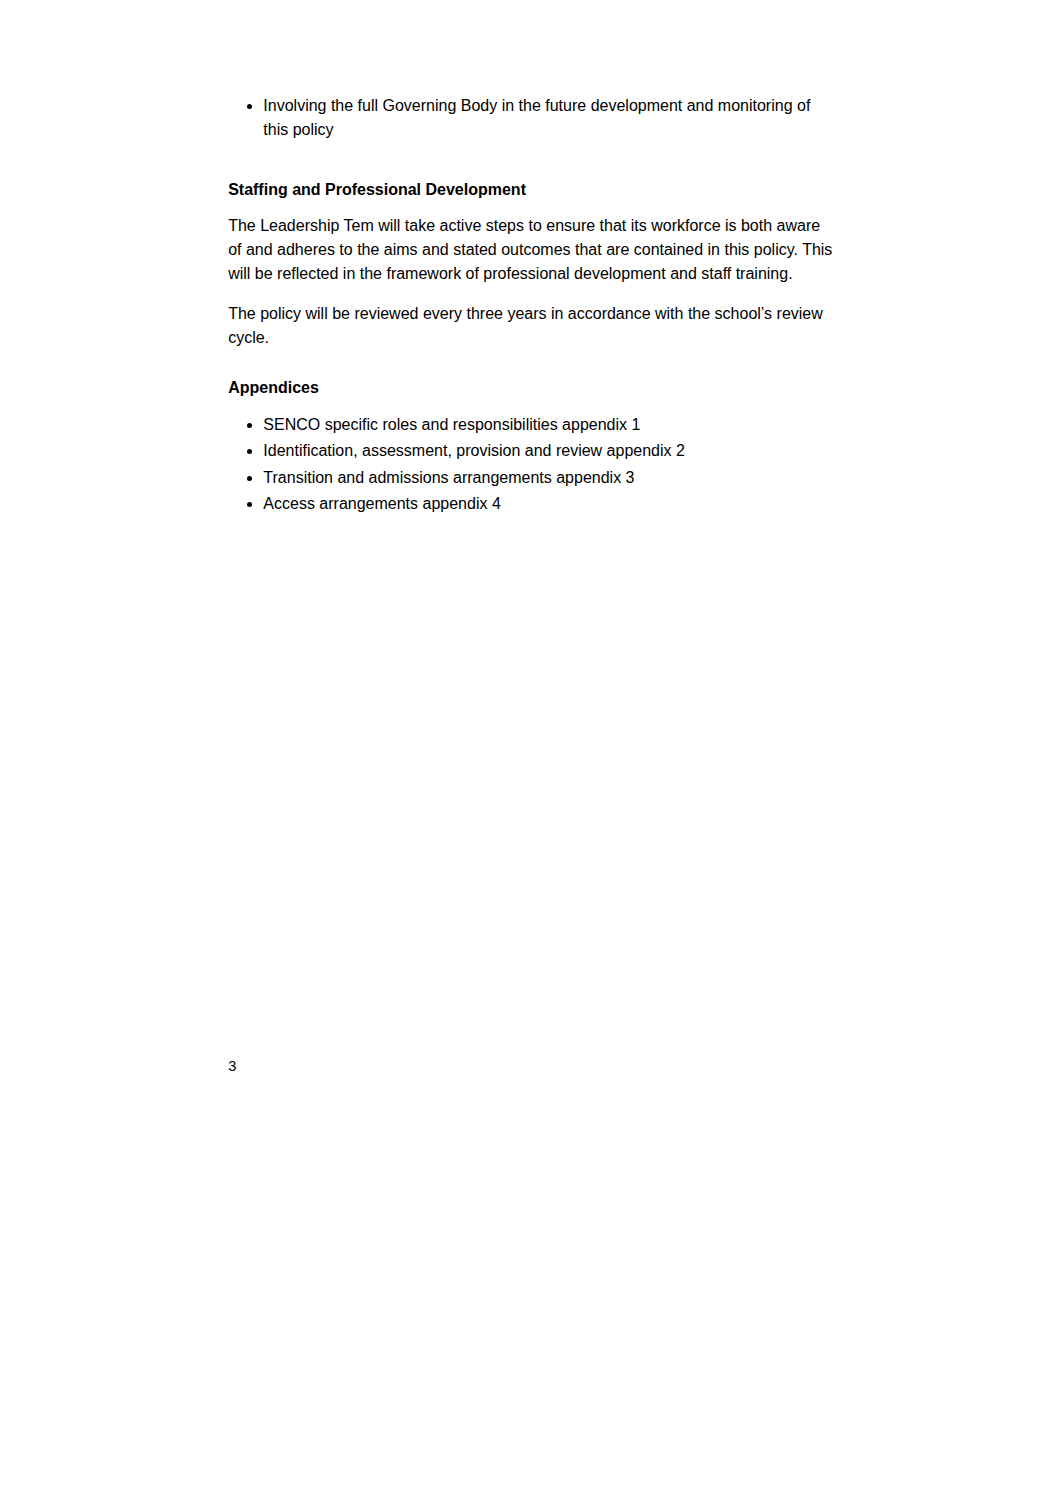Involving the full Governing Body in the future development and monitoring of this policy
Staffing and Professional Development
The Leadership Tem will take active steps to ensure that its workforce is both aware of and adheres to the aims and stated outcomes that are contained in this policy. This will be reflected in the framework of professional development and staff training.
The policy will be reviewed every three years in accordance with the school’s review cycle.
Appendices
SENCO specific roles and responsibilities appendix 1
Identification, assessment, provision and review appendix 2
Transition and admissions arrangements appendix 3
Access arrangements appendix 4
3